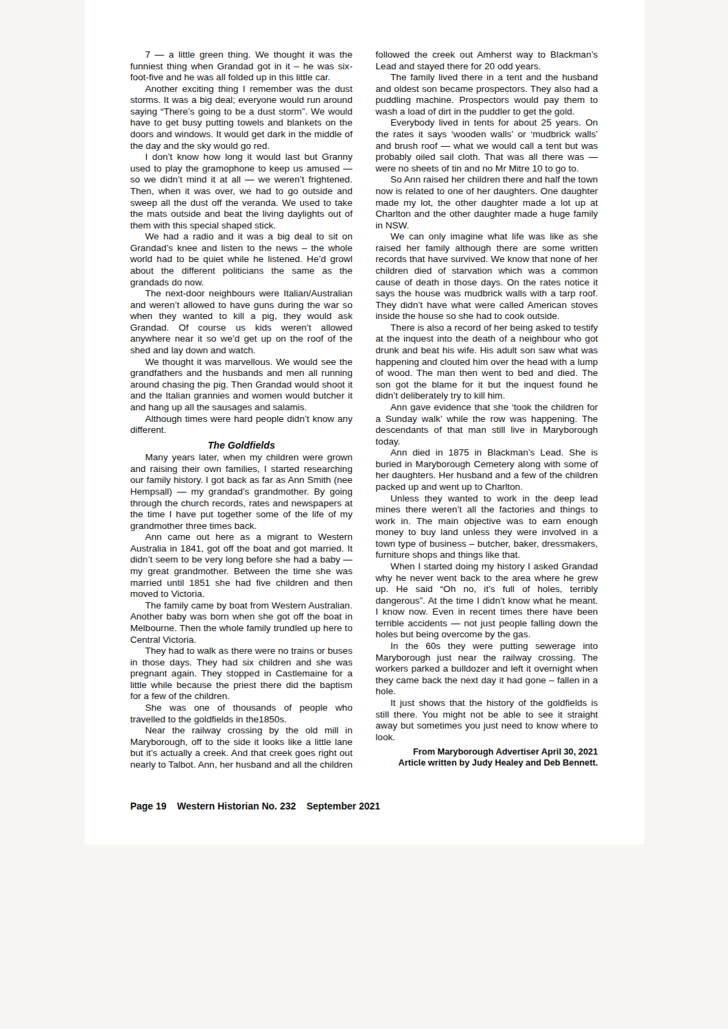7 — a little green thing. We thought it was the funniest thing when Grandad got in it – he was six-foot-five and he was all folded up in this little car.
Another exciting thing I remember was the dust storms. It was a big deal; everyone would run around saying “There’s going to be a dust storm”. We would have to get busy putting towels and blankets on the doors and windows. It would get dark in the middle of the day and the sky would go red.
I don’t know how long it would last but Granny used to play the gramophone to keep us amused — so we didn’t mind it at all — we weren’t frightened. Then, when it was over, we had to go outside and sweep all the dust off the veranda. We used to take the mats outside and beat the living daylights out of them with this special shaped stick.
We had a radio and it was a big deal to sit on Grandad’s knee and listen to the news – the whole world had to be quiet while he listened. He’d growl about the different politicians the same as the grandads do now.
The next-door neighbours were Italian/Australian and weren’t allowed to have guns during the war so when they wanted to kill a pig, they would ask Grandad. Of course us kids weren’t allowed anywhere near it so we’d get up on the roof of the shed and lay down and watch.
We thought it was marvellous. We would see the grandfathers and the husbands and men all running around chasing the pig. Then Grandad would shoot it and the Italian grannies and women would butcher it and hang up all the sausages and salamis.
Although times were hard people didn’t know any different.
The Goldfields
Many years later, when my children were grown and raising their own families, I started researching our family history. I got back as far as Ann Smith (nee Hempsall) — my grandad’s grandmother. By going through the church records, rates and newspapers at the time I have put together some of the life of my grandmother three times back.
Ann came out here as a migrant to Western Australia in 1841, got off the boat and got married. It didn’t seem to be very long before she had a baby — my great grandmother. Between the time she was married until 1851 she had five children and then moved to Victoria.
The family came by boat from Western Australian. Another baby was born when she got off the boat in Melbourne. Then the whole family trundled up here to Central Victoria.
They had to walk as there were no trains or buses in those days. They had six children and she was pregnant again. They stopped in Castlemaine for a little while because the priest there did the baptism for a few of the children.
She was one of thousands of people who travelled to the goldfields in the1850s.
Near the railway crossing by the old mill in Maryborough, off to the side it looks like a little lane but it’s actually a creek. And that creek goes right out nearly to Talbot. Ann, her husband and all the children followed the creek out Amherst way to Blackman’s Lead and stayed there for 20 odd years.
The family lived there in a tent and the husband and oldest son became prospectors. They also had a puddling machine. Prospectors would pay them to wash a load of dirt in the puddler to get the gold.
Everybody lived in tents for about 25 years. On the rates it says ‘wooden walls’ or ‘mudbrick walls’ and brush roof — what we would call a tent but was probably oiled sail cloth. That was all there was — were no sheets of tin and no Mr Mitre 10 to go to.
So Ann raised her children there and half the town now is related to one of her daughters. One daughter made my lot, the other daughter made a lot up at Charlton and the other daughter made a huge family in NSW.
We can only imagine what life was like as she raised her family although there are some written records that have survived. We know that none of her children died of starvation which was a common cause of death in those days. On the rates notice it says the house was mudbrick walls with a tarp roof. They didn’t have what were called American stoves inside the house so she had to cook outside.
There is also a record of her being asked to testify at the inquest into the death of a neighbour who got drunk and beat his wife. His adult son saw what was happening and clouted him over the head with a lump of wood. The man then went to bed and died. The son got the blame for it but the inquest found he didn’t deliberately try to kill him.
Ann gave evidence that she ‘took the children for a Sunday walk’ while the row was happening. The descendants of that man still live in Maryborough today.
Ann died in 1875 in Blackman’s Lead. She is buried in Maryborough Cemetery along with some of her daughters. Her husband and a few of the children packed up and went up to Charlton.
Unless they wanted to work in the deep lead mines there weren’t all the factories and things to work in. The main objective was to earn enough money to buy land unless they were involved in a town type of business – butcher, baker, dressmakers, furniture shops and things like that.
When I started doing my history I asked Grandad why he never went back to the area where he grew up. He said “Oh no, it’s full of holes, terribly dangerous”. At the time I didn’t know what he meant. I know now. Even in recent times there have been terrible accidents — not just people falling down the holes but being overcome by the gas.
In the 60s they were putting sewerage into Maryborough just near the railway crossing. The workers parked a bulldozer and left it overnight when they came back the next day it had gone – fallen in a hole.
It just shows that the history of the goldfields is still there. You might not be able to see it straight away but sometimes you just need to know where to look.
From Maryborough Advertiser April 30, 2021
Article written by Judy Healey and Deb Bennett.
Page 19 Western Historian No. 232 September 2021